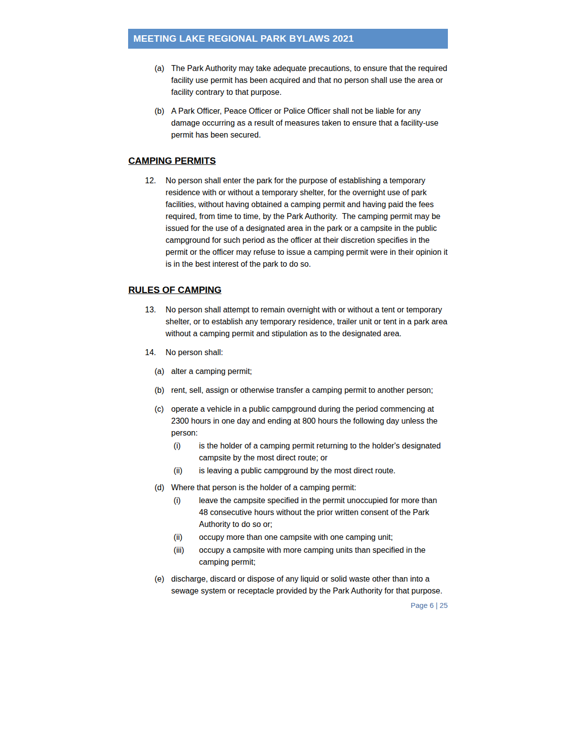MEETING LAKE REGIONAL PARK BYLAWS 2021
(a)
The Park Authority may take adequate precautions, to ensure that the required facility use permit has been acquired and that no person shall use the area or facility contrary to that purpose.
(b)
A Park Officer, Peace Officer or Police Officer shall not be liable for any damage occurring as a result of measures taken to ensure that a facility-use permit has been secured.
CAMPING PERMITS
12.
No person shall enter the park for the purpose of establishing a temporary residence with or without a temporary shelter, for the overnight use of park facilities, without having obtained a camping permit and having paid the fees required, from time to time, by the Park Authority. The camping permit may be issued for the use of a designated area in the park or a campsite in the public campground for such period as the officer at their discretion specifies in the permit or the officer may refuse to issue a camping permit were in their opinion it is in the best interest of the park to do so.
RULES OF CAMPING
13.
No person shall attempt to remain overnight with or without a tent or temporary shelter, or to establish any temporary residence, trailer unit or tent in a park area without a camping permit and stipulation as to the designated area.
14.
No person shall:
(a)
alter a camping permit;
(b)
rent, sell, assign or otherwise transfer a camping permit to another person;
(c)
operate a vehicle in a public campground during the period commencing at 2300 hours in one day and ending at 800 hours the following day unless the person:
(i)
is the holder of a camping permit returning to the holder's designated campsite by the most direct route; or
(ii)
is leaving a public campground by the most direct route.
(d)
Where that person is the holder of a camping permit:
(i)
leave the campsite specified in the permit unoccupied for more than 48 consecutive hours without the prior written consent of the Park Authority to do so or;
(ii)
occupy more than one campsite with one camping unit;
(iii)
occupy a campsite with more camping units than specified in the camping permit;
(e)
discharge, discard or dispose of any liquid or solid waste other than into a sewage system or receptacle provided by the Park Authority for that purpose.
Page 6 | 25